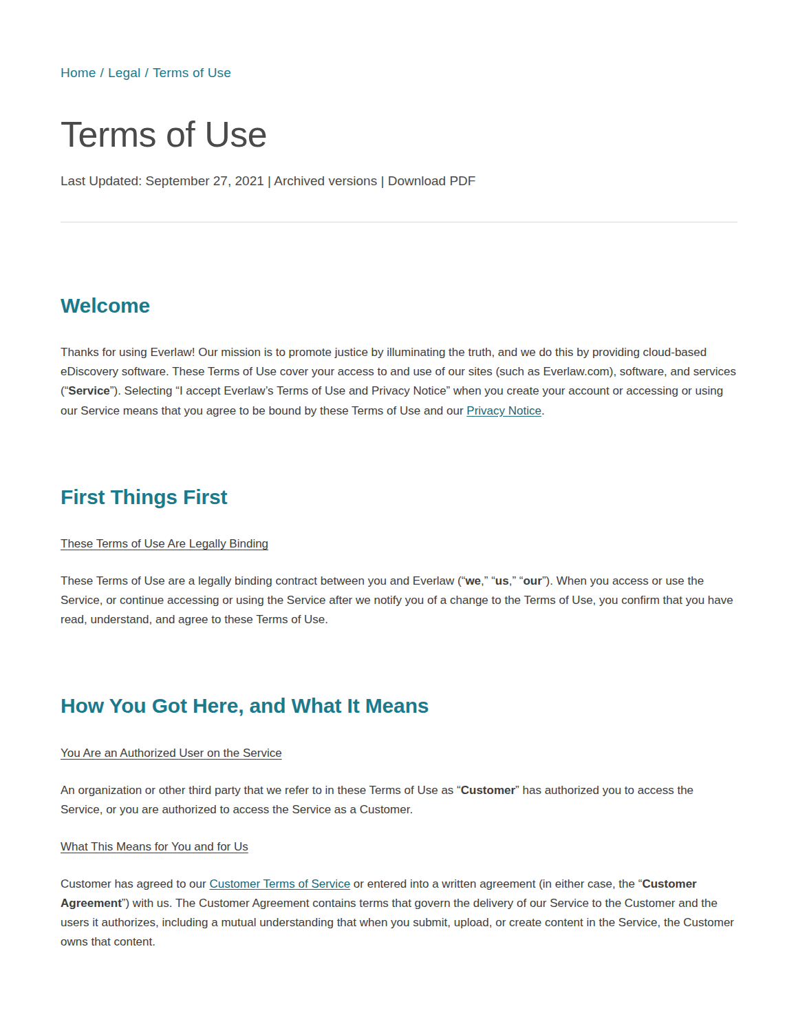Home/Legal/Terms of Use
Terms of Use
Last Updated: September 27, 2021 | Archived versions | Download PDF
Welcome
Thanks for using Everlaw! Our mission is to promote justice by illuminating the truth, and we do this by providing cloud-based eDiscovery software. These Terms of Use cover your access to and use of our sites (such as Everlaw.com), software, and services (“Service”). Selecting “I accept Everlaw’s Terms of Use and Privacy Notice” when you create your account or accessing or using our Service means that you agree to be bound by these Terms of Use and our Privacy Notice.
First Things First
These Terms of Use Are Legally Binding
These Terms of Use are a legally binding contract between you and Everlaw (“we,” “us,” “our”). When you access or use the Service, or continue accessing or using the Service after we notify you of a change to the Terms of Use, you confirm that you have read, understand, and agree to these Terms of Use.
How You Got Here, and What It Means
You Are an Authorized User on the Service
An organization or other third party that we refer to in these Terms of Use as “Customer” has authorized you to access the Service, or you are authorized to access the Service as a Customer.
What This Means for You and for Us
Customer has agreed to our Customer Terms of Service or entered into a written agreement (in either case, the “Customer Agreement”) with us. The Customer Agreement contains terms that govern the delivery of our Service to the Customer and the users it authorizes, including a mutual understanding that when you submit, upload, or create content in the Service, the Customer owns that content.